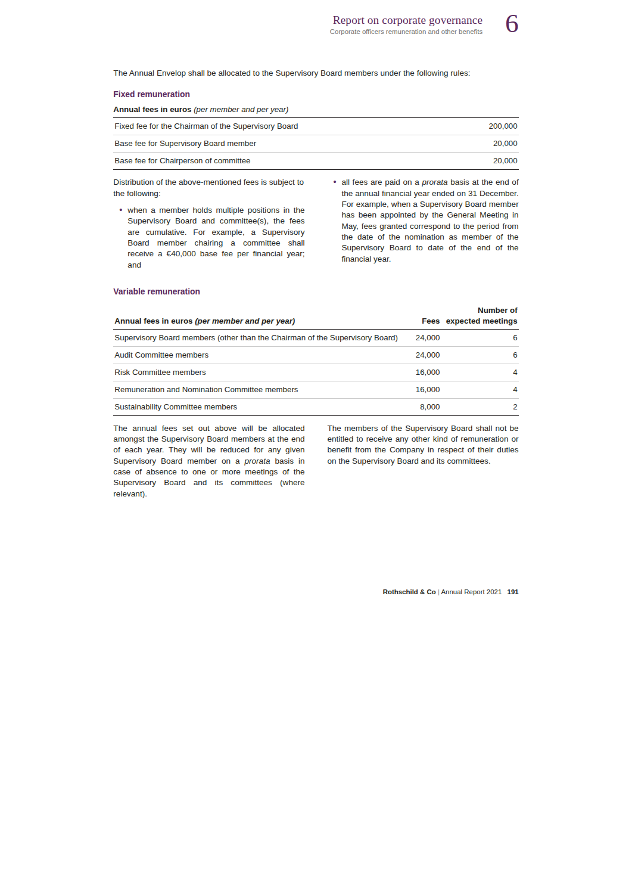6
Report on corporate governance
Corporate officers remuneration and other benefits
The Annual Envelop shall be allocated to the Supervisory Board members under the following rules:
Fixed remuneration
Annual fees in euros (per member and per year)
| Fixed fee for the Chairman of the Supervisory Board | 200,000 |
| Base fee for Supervisory Board member | 20,000 |
| Base fee for Chairperson of committee | 20,000 |
Distribution of the above-mentioned fees is subject to the following:
when a member holds multiple positions in the Supervisory Board and committee(s), the fees are cumulative. For example, a Supervisory Board member chairing a committee shall receive a €40,000 base fee per financial year; and
all fees are paid on a prorata basis at the end of the annual financial year ended on 31 December. For example, when a Supervisory Board member has been appointed by the General Meeting in May, fees granted correspond to the period from the date of the nomination as member of the Supervisory Board to date of the end of the financial year.
Variable remuneration
| Annual fees in euros (per member and per year) | Fees | Number of expected meetings |
| --- | --- | --- |
| Supervisory Board members (other than the Chairman of the Supervisory Board) | 24,000 | 6 |
| Audit Committee members | 24,000 | 6 |
| Risk Committee members | 16,000 | 4 |
| Remuneration and Nomination Committee members | 16,000 | 4 |
| Sustainability Committee members | 8,000 | 2 |
The annual fees set out above will be allocated amongst the Supervisory Board members at the end of each year. They will be reduced for any given Supervisory Board member on a prorata basis in case of absence to one or more meetings of the Supervisory Board and its committees (where relevant).
The members of the Supervisory Board shall not be entitled to receive any other kind of remuneration or benefit from the Company in respect of their duties on the Supervisory Board and its committees.
Rothschild & Co | Annual Report 2021 191